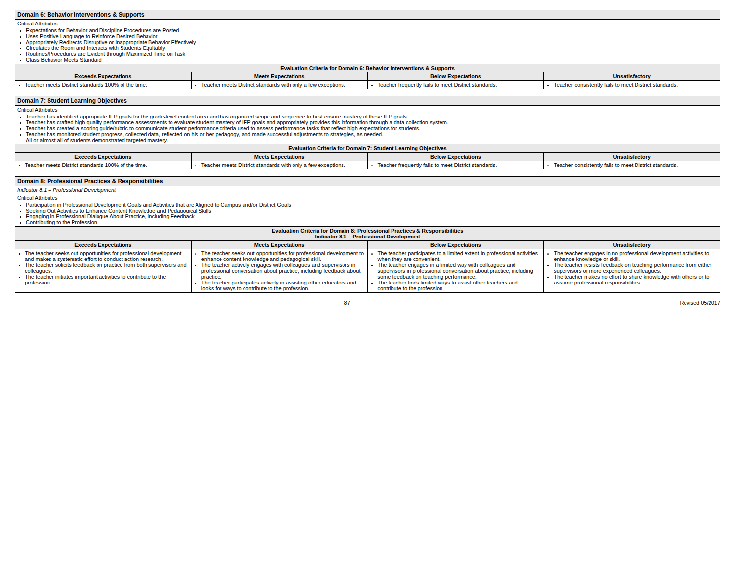| Domain 6: Behavior Interventions & Supports |
| Critical Attributes Expectations for Behavior and Discipline Procedures are Posted Uses Positive Language to Reinforce Desired Behavior Appropriately Redirects Disruptive or Inappropriate Behavior Effectively Circulates the Room and Interacts with Students Equitably Routines/Procedures are Evident through Maximized Time on Task Class Behavior Meets Standard |
| Evaluation Criteria for Domain 6: Behavior Interventions & Supports |
| Exceeds Expectations | Meets Expectations | Below Expectations | Unsatisfactory |
| Teacher meets District standards 100% of the time. | Teacher meets District standards with only a few exceptions. | Teacher frequently fails to meet District standards. | Teacher consistently fails to meet District standards. |
| Domain 7: Student Learning Objectives |
| Critical Attributes Teacher has identified appropriate IEP goals for the grade-level content area and has organized scope and sequence to best ensure mastery of these IEP goals. Teacher has crafted high quality performance assessments to evaluate student mastery of IEP goals and appropriately provides this information through a data collection system. Teacher has created a scoring guide/rubric to communicate student performance criteria used to assess performance tasks that reflect high expectations for students. Teacher has monitored student progress, collected data, reflected on his or her pedagogy, and made successful adjustments to strategies, as needed. All or almost all of students demonstrated targeted mastery. |
| Evaluation Criteria for Domain 7: Student Learning Objectives |
| Exceeds Expectations | Meets Expectations | Below Expectations | Unsatisfactory |
| Teacher meets District standards 100% of the time. | Teacher meets District standards with only a few exceptions. | Teacher frequently fails to meet District standards. | Teacher consistently fails to meet District standards. |
| Domain 8: Professional Practices & Responsibilities |
| Indicator 8.1 – Professional Development |
| Critical Attributes Participation in Professional Development Goals and Activities that are Aligned to Campus and/or District Goals Seeking Out Activities to Enhance Content Knowledge and Pedagogical Skills Engaging in Professional Dialogue About Practice, Including Feedback Contributing to the Profession |
| Evaluation Criteria for Domain 8: Professional Practices & Responsibilities Indicator 8.1 – Professional Development |
| Exceeds Expectations | Meets Expectations | Below Expectations | Unsatisfactory |
| The teacher seeks out opportunities for professional development and makes a systematic effort to conduct action research. The teacher solicits feedback on practice from both supervisors and colleagues. The teacher initiates important activities to contribute to the profession. | The teacher seeks out opportunities for professional development to enhance content knowledge and pedagogical skill. The teacher actively engages with colleagues and supervisors in professional conversation about practice, including feedback about practice. The teacher participates actively in assisting other educators and looks for ways to contribute to the profession. | The teacher participates to a limited extent in professional activities when they are convenient. The teacher engages in a limited way with colleagues and supervisors in professional conversation about practice, including some feedback on teaching performance. The teacher finds limited ways to assist other teachers and contribute to the profession. | The teacher engages in no professional development activities to enhance knowledge or skill. The teacher resists feedback on teaching performance from either supervisors or more experienced colleagues. The teacher makes no effort to share knowledge with others or to assume professional responsibilities. |
87 Revised 05/2017